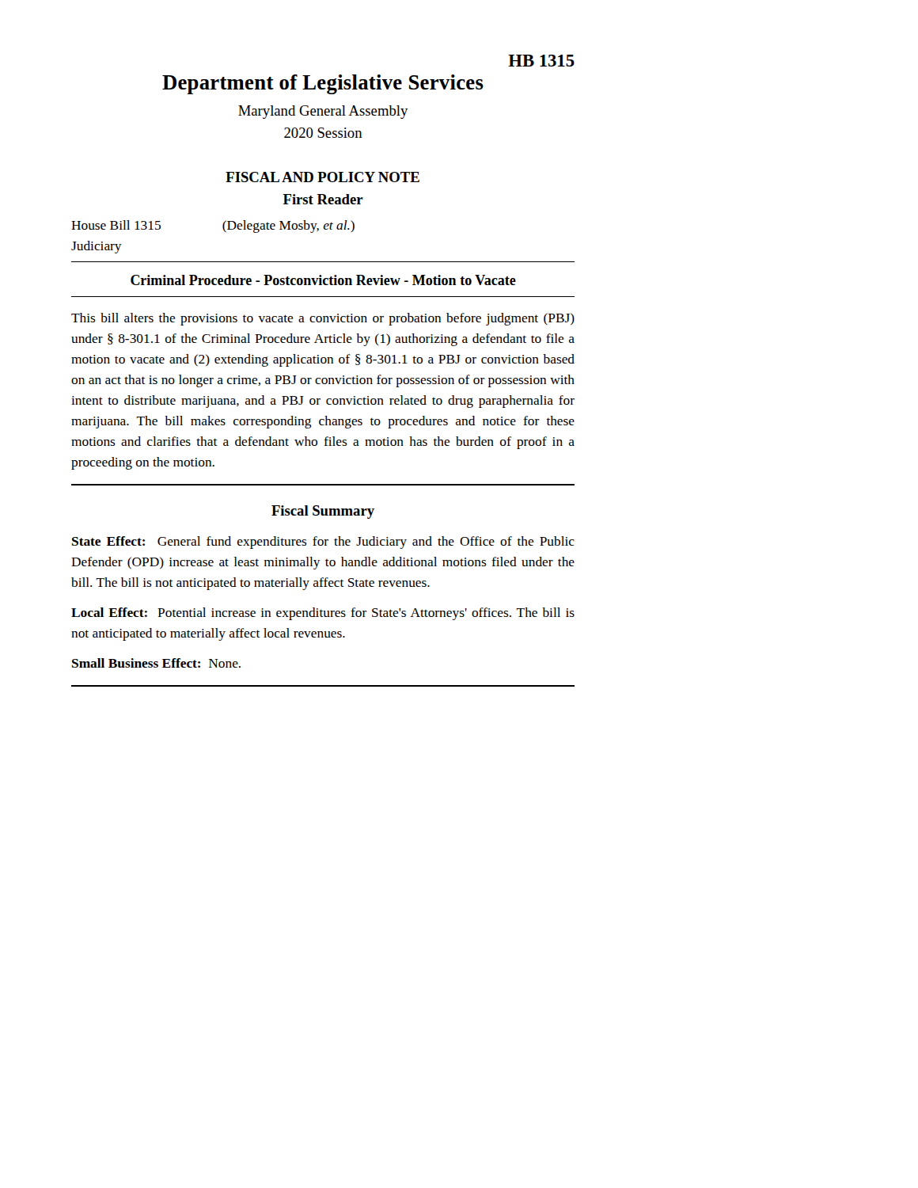HB 1315
Department of Legislative Services
Maryland General Assembly
2020 Session
FISCAL AND POLICY NOTE
First Reader
| House Bill 1315 | (Delegate Mosby, et al. ) | |
| Judiciary | | |
Criminal Procedure - Postconviction Review - Motion to Vacate
This bill alters the provisions to vacate a conviction or probation before judgment (PBJ) under § 8-301.1 of the Criminal Procedure Article by (1) authorizing a defendant to file a motion to vacate and (2) extending application of § 8-301.1 to a PBJ or conviction based on an act that is no longer a crime, a PBJ or conviction for possession of or possession with intent to distribute marijuana, and a PBJ or conviction related to drug paraphernalia for marijuana. The bill makes corresponding changes to procedures and notice for these motions and clarifies that a defendant who files a motion has the burden of proof in a proceeding on the motion.
Fiscal Summary
State Effect: General fund expenditures for the Judiciary and the Office of the Public Defender (OPD) increase at least minimally to handle additional motions filed under the bill. The bill is not anticipated to materially affect State revenues.
Local Effect: Potential increase in expenditures for State's Attorneys' offices. The bill is not anticipated to materially affect local revenues.
Small Business Effect: None.